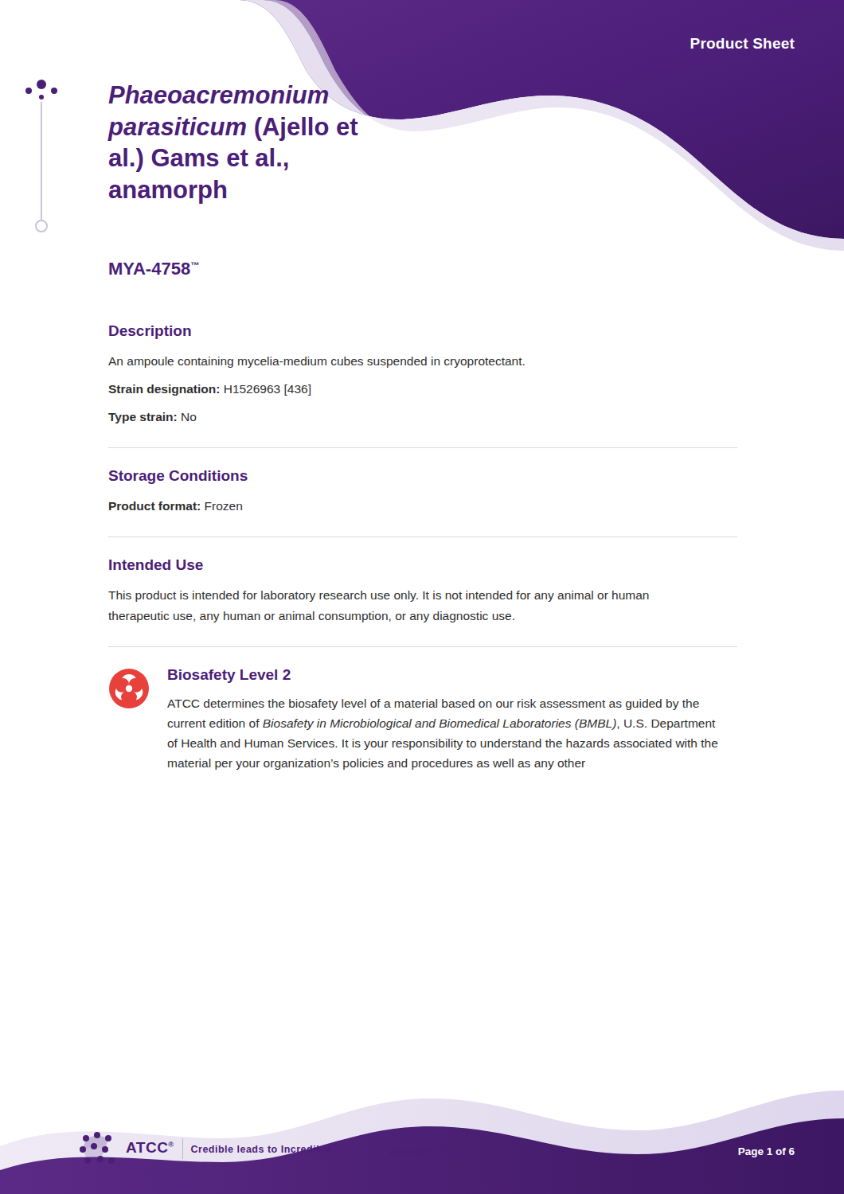Product Sheet
Phaeoacremonium parasiticum (Ajello et al.) Gams et al., anamorph
MYA-4758™
Description
An ampoule containing mycelia-medium cubes suspended in cryoprotectant.
Strain designation: H1526963 [436]
Type strain: No
Storage Conditions
Product format: Frozen
Intended Use
This product is intended for laboratory research use only. It is not intended for any animal or human therapeutic use, any human or animal consumption, or any diagnostic use.
Biosafety Level 2
ATCC determines the biosafety level of a material based on our risk assessment as guided by the current edition of Biosafety in Microbiological and Biomedical Laboratories (BMBL), U.S. Department of Health and Human Services. It is your responsibility to understand the hazards associated with the material per your organization’s policies and procedures as well as any other
ATCC® Credible leads to Incredible™
www.atcc.org
Page 1 of 6